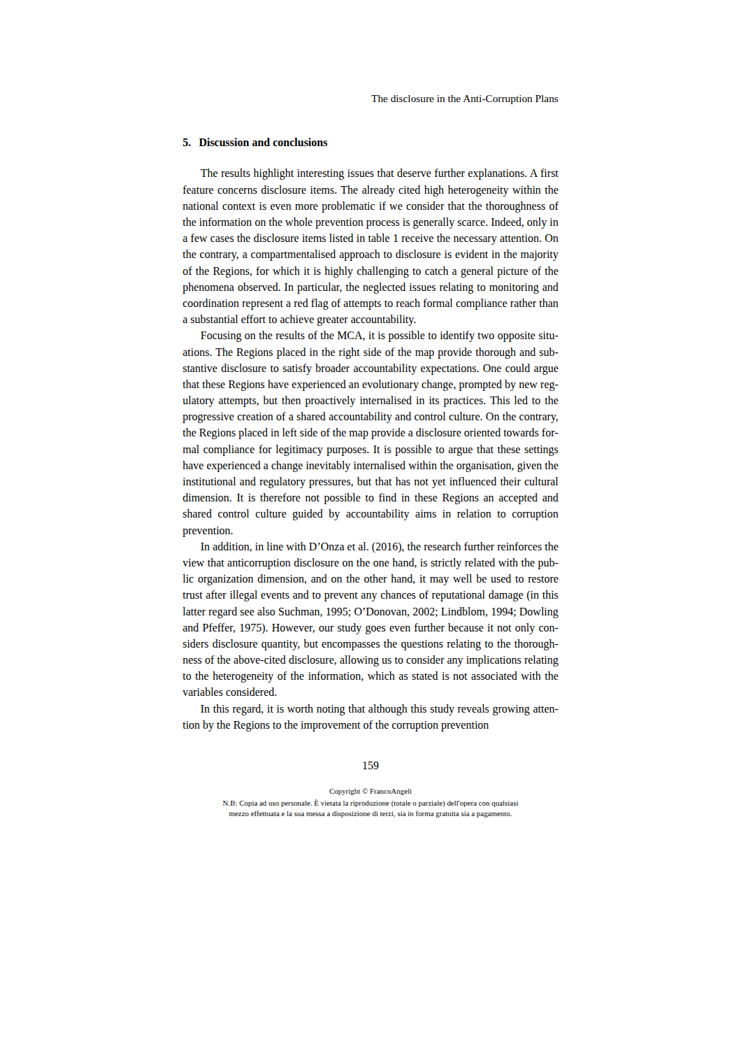The disclosure in the Anti-Corruption Plans
5. Discussion and conclusions
The results highlight interesting issues that deserve further explanations. A first feature concerns disclosure items. The already cited high heterogeneity within the national context is even more problematic if we consider that the thoroughness of the information on the whole prevention process is generally scarce. Indeed, only in a few cases the disclosure items listed in table 1 receive the necessary attention. On the contrary, a compartmentalised approach to disclosure is evident in the majority of the Regions, for which it is highly challenging to catch a general picture of the phenomena observed. In particular, the neglected issues relating to monitoring and coordination represent a red flag of attempts to reach formal compliance rather than a substantial effort to achieve greater accountability.
Focusing on the results of the MCA, it is possible to identify two opposite situations. The Regions placed in the right side of the map provide thorough and substantive disclosure to satisfy broader accountability expectations. One could argue that these Regions have experienced an evolutionary change, prompted by new regulatory attempts, but then proactively internalised in its practices. This led to the progressive creation of a shared accountability and control culture. On the contrary, the Regions placed in left side of the map provide a disclosure oriented towards formal compliance for legitimacy purposes. It is possible to argue that these settings have experienced a change inevitably internalised within the organisation, given the institutional and regulatory pressures, but that has not yet influenced their cultural dimension. It is therefore not possible to find in these Regions an accepted and shared control culture guided by accountability aims in relation to corruption prevention.
In addition, in line with D’Onza et al. (2016), the research further reinforces the view that anticorruption disclosure on the one hand, is strictly related with the public organization dimension, and on the other hand, it may well be used to restore trust after illegal events and to prevent any chances of reputational damage (in this latter regard see also Suchman, 1995; O’Donovan, 2002; Lindblom, 1994; Dowling and Pfeffer, 1975). However, our study goes even further because it not only considers disclosure quantity, but encompasses the questions relating to the thoroughness of the above-cited disclosure, allowing us to consider any implications relating to the heterogeneity of the information, which as stated is not associated with the variables considered.
In this regard, it is worth noting that although this study reveals growing attention by the Regions to the improvement of the corruption prevention
159
Copyright © FrancoAngeli
N.B: Copia ad uso personale. È vietata la riproduzione (totale o parziale) dell'opera con qualsiasi
mezzo effettuata e la sua messa a disposizione di terzi, sia in forma gratuita sia a pagamento.